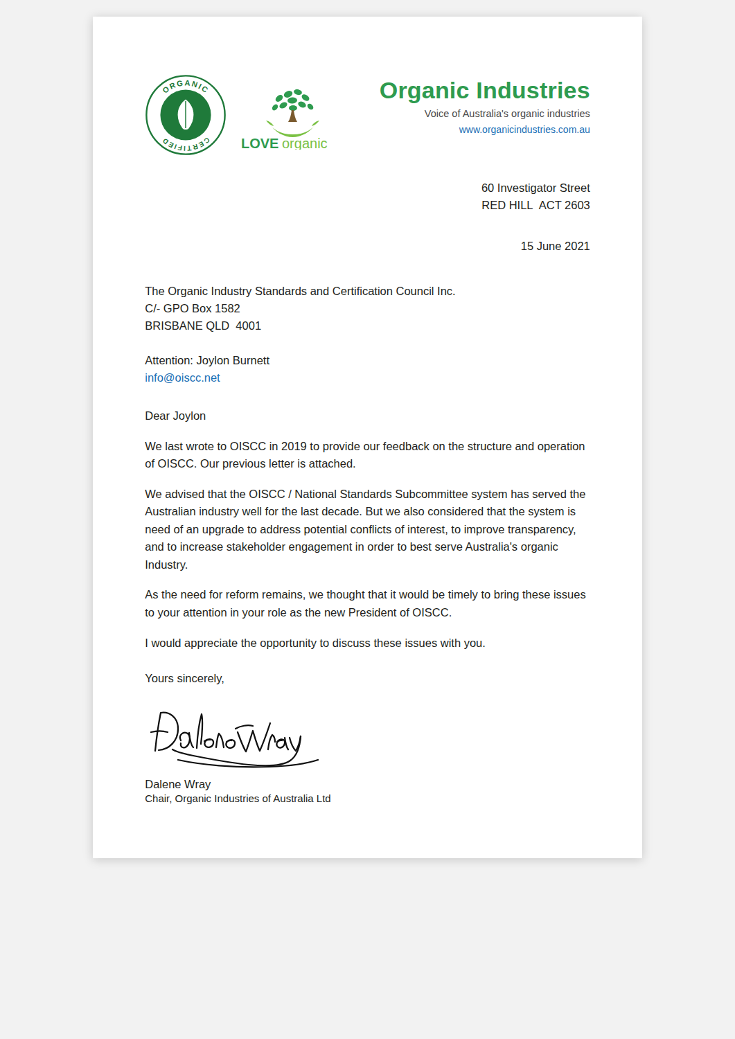ORGANIC CERTIFIED
LOVE organic
Organic Industries
Voice of Australia's organic industries
www.organicindustries.com.au
60 Investigator Street
RED HILL ACT 2603
15 June 2021
The Organic Industry Standards and Certification Council Inc.
C/- GPO Box 1582
BRISBANE QLD 4001
Attention: Joylon Burnett
info@oiscc.net
Dear Joylon
We last wrote to OISCC in 2019 to provide our feedback on the structure and operation of OISCC. Our previous letter is attached.
We advised that the OISCC / National Standards Subcommittee system has served the Australian industry well for the last decade. But we also considered that the system is need of an upgrade to address potential conflicts of interest, to improve transparency, and to increase stakeholder engagement in order to best serve Australia's organic Industry.
As the need for reform remains, we thought that it would be timely to bring these issues to your attention in your role as the new President of OISCC.
I would appreciate the opportunity to discuss these issues with you.
Yours sincerely,
Dalene Wray Chair, Organic Industries of Australia Ltd